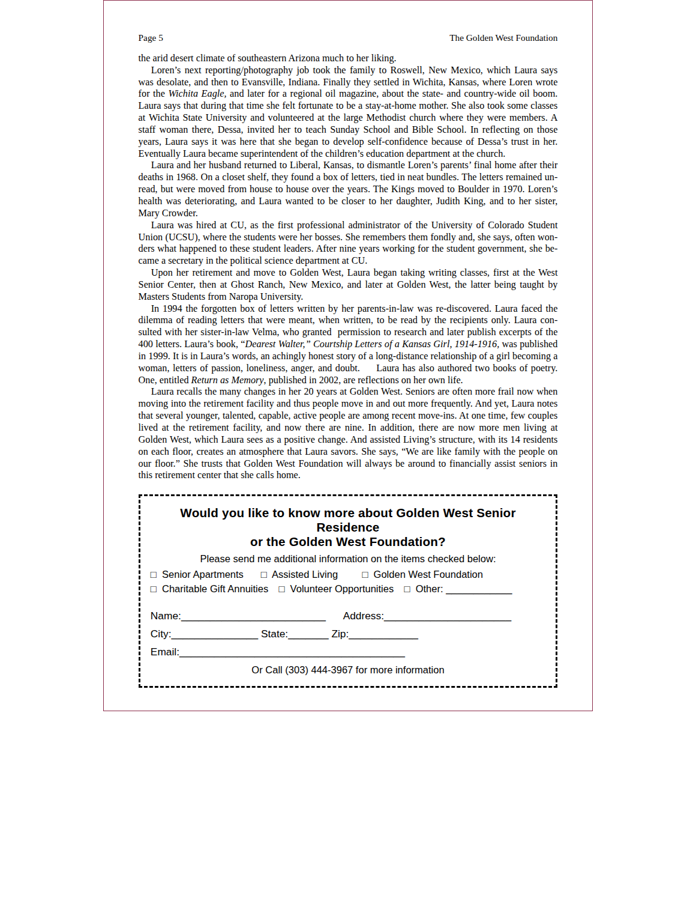Page 5
The Golden West Foundation
the arid desert climate of southeastern Arizona much to her liking.
Loren’s next reporting/photography job took the family to Roswell, New Mexico, which Laura says was desolate, and then to Evansville, Indiana. Finally they settled in Wichita, Kansas, where Loren wrote for the Wichita Eagle, and later for a regional oil magazine, about the state- and country-wide oil boom. Laura says that during that time she felt fortunate to be a stay-at-home mother. She also took some classes at Wichita State University and volunteered at the large Methodist church where they were members. A staff woman there, Dessa, invited her to teach Sunday School and Bible School. In reflecting on those years, Laura says it was here that she began to develop self-confidence because of Dessa’s trust in her. Eventually Laura became superintendent of the children’s education department at the church.
Laura and her husband returned to Liberal, Kansas, to dismantle Loren’s parents’ final home after their deaths in 1968. On a closet shelf, they found a box of letters, tied in neat bundles. The letters remained un-read, but were moved from house to house over the years. The Kings moved to Boulder in 1970. Loren’s health was deteriorating, and Laura wanted to be closer to her daughter, Judith King, and to her sister, Mary Crowder.
Laura was hired at CU, as the first professional administrator of the University of Colorado Student Union (UCSU), where the students were her bosses. She remembers them fondly and, she says, often wonders what happened to these student leaders. After nine years working for the student government, she became a secretary in the political science department at CU.
Upon her retirement and move to Golden West, Laura began taking writing classes, first at the West Senior Center, then at Ghost Ranch, New Mexico, and later at Golden West, the latter being taught by Masters Students from Naropa University.
In 1994 the forgotten box of letters written by her parents-in-law was re-discovered. Laura faced the dilemma of reading letters that were meant, when written, to be read by the recipients only. Laura consulted with her sister-in-law Velma, who granted permission to research and later publish excerpts of the 400 letters. Laura’s book, “Dearest Walter,” Courtship Letters of a Kansas Girl, 1914-1916, was published in 1999. It is in Laura’s words, an achingly honest story of a long-distance relationship of a girl becoming a woman, letters of passion, loneliness, anger, and doubt. Laura has also authored two books of poetry. One, entitled Return as Memory, published in 2002, are reflections on her own life.
Laura recalls the many changes in her 20 years at Golden West. Seniors are often more frail now when moving into the retirement facility and thus people move in and out more frequently. And yet, Laura notes that several younger, talented, capable, active people are among recent move-ins. At one time, few couples lived at the retirement facility, and now there are nine. In addition, there are now more men living at Golden West, which Laura sees as a positive change. And assisted Living’s structure, with its 14 residents on each floor, creates an atmosphere that Laura savors. She says, “We are like family with the people on our floor.” She trusts that Golden West Foundation will always be around to financially assist seniors in this retirement center that she calls home.
Would you like to know more about Golden West Senior Residence
or the Golden West Foundation?
Please send me additional information on the items checked below:
□ Senior Apartments □ Assisted Living □ Golden West Foundation □ Charitable Gift Annuities □ Volunteer Opportunities □ Other: ____________
Name:_________________________ Address:______________________ City:_______________ State:_______ Zip:____________ Email:_______________________________________
Or Call (303) 444-3967 for more information